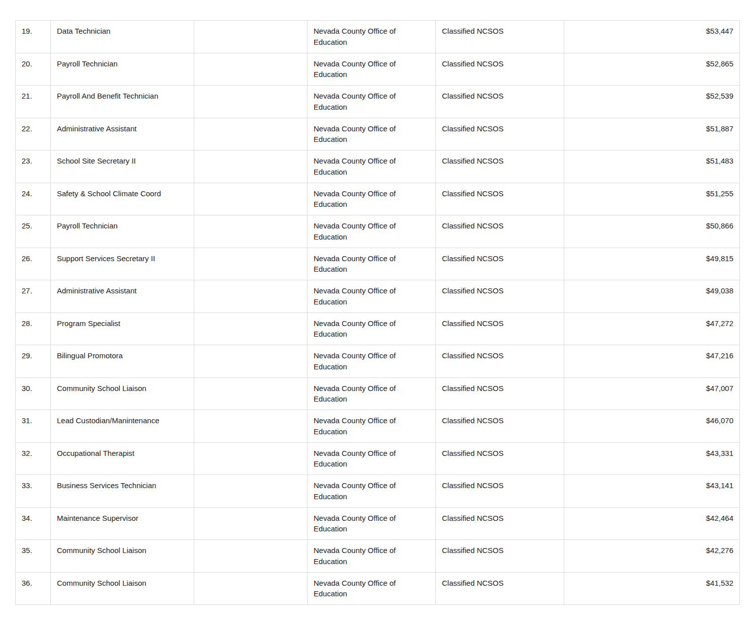| 19. | Data Technician | | Nevada County Office of Education | Classified NCSOS | $53,447 |
| 20. | Payroll Technician | | Nevada County Office of Education | Classified NCSOS | $52,865 |
| 21. | Payroll And Benefit Technician | | Nevada County Office of Education | Classified NCSOS | $52,539 |
| 22. | Administrative Assistant | | Nevada County Office of Education | Classified NCSOS | $51,887 |
| 23. | School Site Secretary II | | Nevada County Office of Education | Classified NCSOS | $51,483 |
| 24. | Safety & School Climate Coord | | Nevada County Office of Education | Classified NCSOS | $51,255 |
| 25. | Payroll Technician | | Nevada County Office of Education | Classified NCSOS | $50,866 |
| 26. | Support Services Secretary II | | Nevada County Office of Education | Classified NCSOS | $49,815 |
| 27. | Administrative Assistant | | Nevada County Office of Education | Classified NCSOS | $49,038 |
| 28. | Program Specialist | | Nevada County Office of Education | Classified NCSOS | $47,272 |
| 29. | Bilingual Promotora | | Nevada County Office of Education | Classified NCSOS | $47,216 |
| 30. | Community School Liaison | | Nevada County Office of Education | Classified NCSOS | $47,007 |
| 31. | Lead Custodian/Manintenance | | Nevada County Office of Education | Classified NCSOS | $46,070 |
| 32. | Occupational Therapist | | Nevada County Office of Education | Classified NCSOS | $43,331 |
| 33. | Business Services Technician | | Nevada County Office of Education | Classified NCSOS | $43,141 |
| 34. | Maintenance Supervisor | | Nevada County Office of Education | Classified NCSOS | $42,464 |
| 35. | Community School Liaison | | Nevada County Office of Education | Classified NCSOS | $42,276 |
| 36. | Community School Liaison | | Nevada County Office of Education | Classified NCSOS | $41,532 |